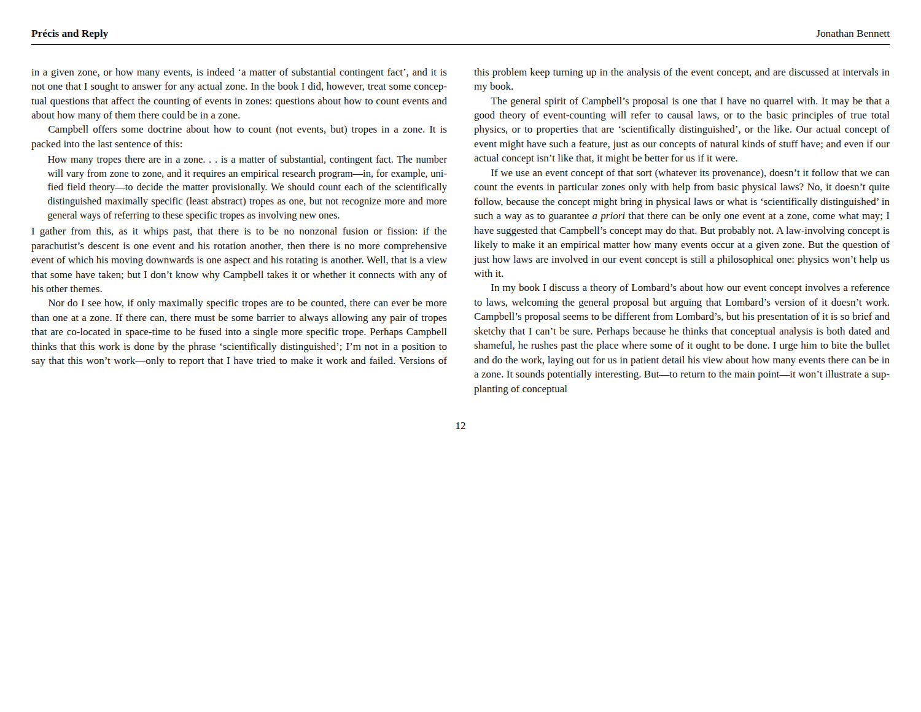Précis and Reply Jonathan Bennett
in a given zone, or how many events, is indeed ‘a matter of substantial contingent fact’, and it is not one that I sought to answer for any actual zone. In the book I did, however, treat some conceptual questions that affect the counting of events in zones: questions about how to count events and about how many of them there could be in a zone.
Campbell offers some doctrine about how to count (not events, but) tropes in a zone. It is packed into the last sentence of this:
How many tropes there are in a zone. . . is a matter of substantial, contingent fact. The number will vary from zone to zone, and it requires an empirical research program—in, for example, unified field theory—to decide the matter provisionally. We should count each of the scientifically distinguished maximally specific (least abstract) tropes as one, but not recognize more and more general ways of referring to these specific tropes as involving new ones.
I gather from this, as it whips past, that there is to be no nonzonal fusion or fission: if the parachutist’s descent is one event and his rotation another, then there is no more comprehensive event of which his moving downwards is one aspect and his rotating is another. Well, that is a view that some have taken; but I don’t know why Campbell takes it or whether it connects with any of his other themes.
Nor do I see how, if only maximally specific tropes are to be counted, there can ever be more than one at a zone. If there can, there must be some barrier to always allowing any pair of tropes that are co-located in space-time to be fused into a single more specific trope. Perhaps Campbell thinks that this work is done by the phrase ‘scientifically distinguished’; I’m not in a position to say that this won’t work—only to report that I have tried to make it work and failed. Versions of this problem keep turning up in the analysis of the event concept, and are discussed at intervals in my book.
The general spirit of Campbell’s proposal is one that I have no quarrel with. It may be that a good theory of event-counting will refer to causal laws, or to the basic principles of true total physics, or to properties that are ‘scientifically distinguished’, or the like. Our actual concept of event might have such a feature, just as our concepts of natural kinds of stuff have; and even if our actual concept isn’t like that, it might be better for us if it were.
If we use an event concept of that sort (whatever its provenance), doesn’t it follow that we can count the events in particular zones only with help from basic physical laws? No, it doesn’t quite follow, because the concept might bring in physical laws or what is ‘scientifically distinguished’ in such a way as to guarantee a priori that there can be only one event at a zone, come what may; I have suggested that Campbell’s concept may do that. But probably not. A law-involving concept is likely to make it an empirical matter how many events occur at a given zone. But the question of just how laws are involved in our event concept is still a philosophical one: physics won’t help us with it.
In my book I discuss a theory of Lombard’s about how our event concept involves a reference to laws, welcoming the general proposal but arguing that Lombard’s version of it doesn’t work. Campbell’s proposal seems to be different from Lombard’s, but his presentation of it is so brief and sketchy that I can’t be sure. Perhaps because he thinks that conceptual analysis is both dated and shameful, he rushes past the place where some of it ought to be done. I urge him to bite the bullet and do the work, laying out for us in patient detail his view about how many events there can be in a zone. It sounds potentially interesting. But—to return to the main point—it won’t illustrate a supplanting of conceptual
12